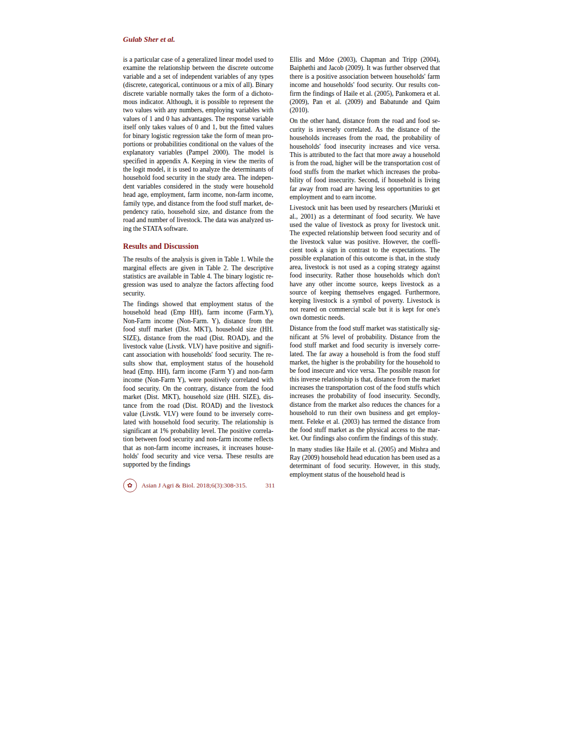Gulab Sher et al.
is a particular case of a generalized linear model used to examine the relationship between the discrete outcome variable and a set of independent variables of any types (discrete, categorical, continuous or a mix of all). Binary discrete variable normally takes the form of a dichotomous indicator. Although, it is possible to represent the two values with any numbers, employing variables with values of 1 and 0 has advantages. The response variable itself only takes values of 0 and 1, but the fitted values for binary logistic regression take the form of mean proportions or probabilities conditional on the values of the explanatory variables (Pampel 2000). The model is specified in appendix A. Keeping in view the merits of the logit model, it is used to analyze the determinants of household food security in the study area. The independent variables considered in the study were household head age, employment, farm income, non-farm income, family type, and distance from the food stuff market, dependency ratio, household size, and distance from the road and number of livestock. The data was analyzed using the STATA software.
Results and Discussion
The results of the analysis is given in Table 1. While the marginal effects are given in Table 2. The descriptive statistics are available in Table 4. The binary logistic regression was used to analyze the factors affecting food security.
The findings showed that employment status of the household head (Emp HH), farm income (Farm.Y), Non-Farm income (Non-Farm. Y), distance from the food stuff market (Dist. MKT), household size (HH. SIZE), distance from the road (Dist. ROAD), and the livestock value (Livstk. VLV) have positive and significant association with households' food security. The results show that, employment status of the household head (Emp. HH), farm income (Farm Y) and non-farm income (Non-Farm Y), were positively correlated with food security. On the contrary, distance from the food market (Dist. MKT), household size (HH. SIZE), distance from the road (Dist. ROAD) and the livestock value (Livstk. VLV) were found to be inversely correlated with household food security. The relationship is significant at 1% probability level. The positive correlation between food security and non-farm income reflects that as non-farm income increases, it increases households' food security and vice versa. These results are supported by the findings
Ellis and Mdoe (2003), Chapman and Tripp (2004), Baiphethi and Jacob (2009). It was further observed that there is a positive association between households' farm income and households' food security. Our results confirm the findings of Haile et al. (2005), Pankomera et al. (2009), Pan et al. (2009) and Babatunde and Qaim (2010).
On the other hand, distance from the road and food security is inversely correlated. As the distance of the households increases from the road, the probability of households' food insecurity increases and vice versa. This is attributed to the fact that more away a household is from the road, higher will be the transportation cost of food stuffs from the market which increases the probability of food insecurity. Second, if household is living far away from road are having less opportunities to get employment and to earn income.
Livestock unit has been used by researchers (Muriuki et al., 2001) as a determinant of food security. We have used the value of livestock as proxy for livestock unit. The expected relationship between food security and of the livestock value was positive. However, the coefficient took a sign in contrast to the expectations. The possible explanation of this outcome is that, in the study area, livestock is not used as a coping strategy against food insecurity. Rather those households which don't have any other income source, keeps livestock as a source of keeping themselves engaged. Furthermore, keeping livestock is a symbol of poverty. Livestock is not reared on commercial scale but it is kept for one's own domestic needs.
Distance from the food stuff market was statistically significant at 5% level of probability. Distance from the food stuff market and food security is inversely correlated. The far away a household is from the food stuff market, the higher is the probability for the household to be food insecure and vice versa. The possible reason for this inverse relationship is that, distance from the market increases the transportation cost of the food stuffs which increases the probability of food insecurity. Secondly, distance from the market also reduces the chances for a household to run their own business and get employment. Feleke et al. (2003) has termed the distance from the food stuff market as the physical access to the market. Our findings also confirm the findings of this study.
In many studies like Haile et al. (2005) and Mishra and Ray (2009) household head education has been used as a determinant of food security. However, in this study, employment status of the household head is
✿ Asian J Agri & Biol. 2018;6(3):308-315. 311